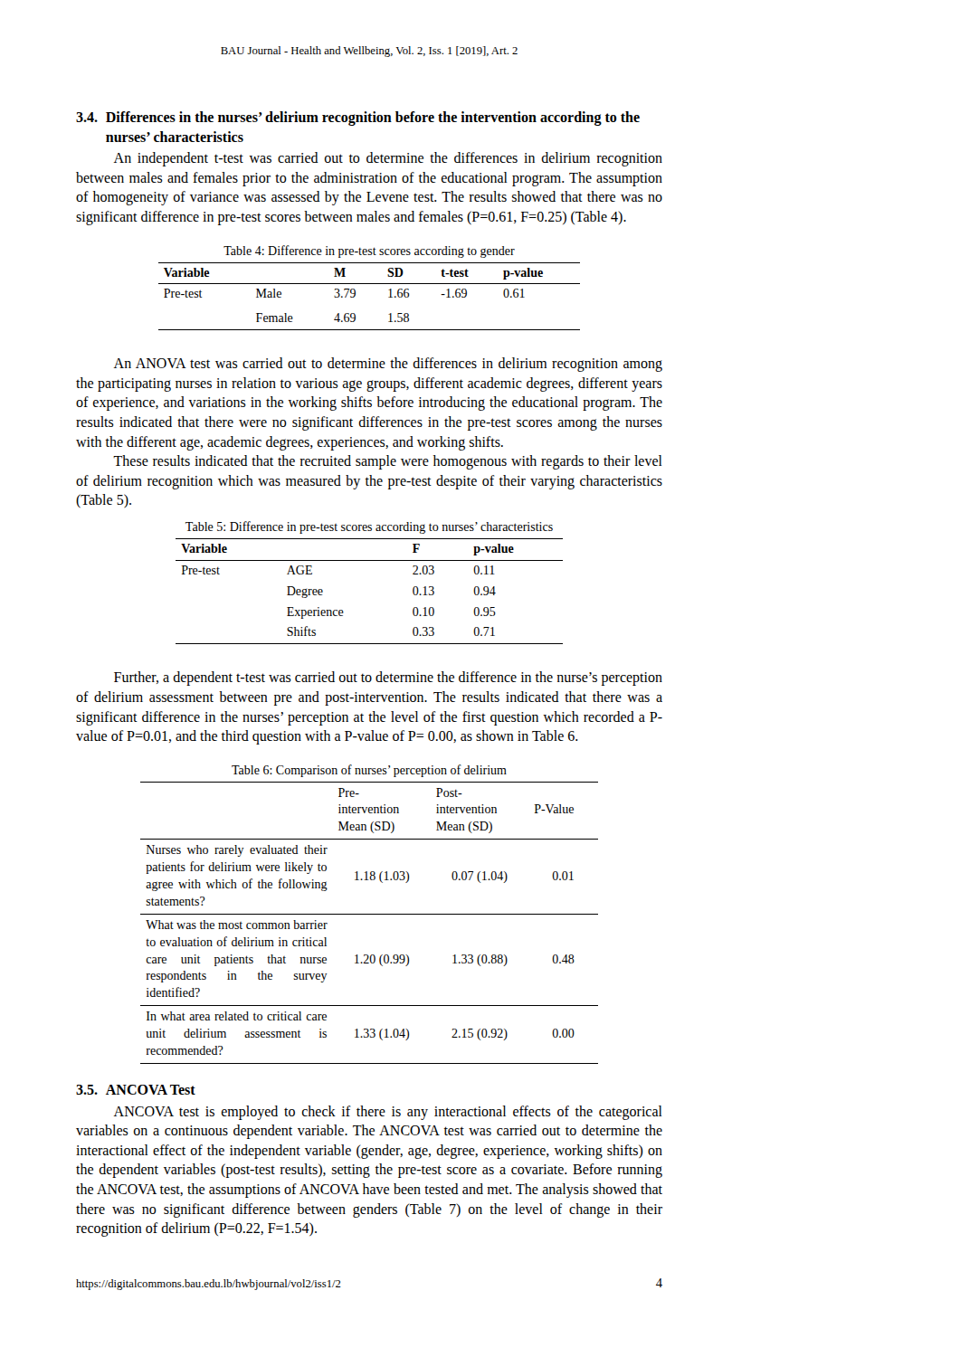BAU Journal - Health and Wellbeing, Vol. 2, Iss. 1 [2019], Art. 2
3.4. Differences in the nurses’ delirium recognition before the intervention according to the nurses’ characteristics
An independent t-test was carried out to determine the differences in delirium recognition between males and females prior to the administration of the educational program. The assumption of homogeneity of variance was assessed by the Levene test. The results showed that there was no significant difference in pre-test scores between males and females (P=0.61, F=0.25) (Table 4).
Table 4: Difference in pre-test scores according to gender
| Variable | | M | SD | t-test | p-value |
| --- | --- | --- | --- | --- | --- |
| Pre-test | Male | 3.79 | 1.66 | -1.69 | 0.61 |
| | Female | 4.69 | 1.58 | | |
An ANOVA test was carried out to determine the differences in delirium recognition among the participating nurses in relation to various age groups, different academic degrees, different years of experience, and variations in the working shifts before introducing the educational program. The results indicated that there were no significant differences in the pre-test scores among the nurses with the different age, academic degrees, experiences, and working shifts.
These results indicated that the recruited sample were homogenous with regards to their level of delirium recognition which was measured by the pre-test despite of their varying characteristics (Table 5).
Table 5: Difference in pre-test scores according to nurses’ characteristics
| Variable | | F | p-value |
| --- | --- | --- | --- |
| Pre-test | AGE | 2.03 | 0.11 |
| | Degree | 0.13 | 0.94 |
| | Experience | 0.10 | 0.95 |
| | Shifts | 0.33 | 0.71 |
Further, a dependent t-test was carried out to determine the difference in the nurse’s perception of delirium assessment between pre and post-intervention. The results indicated that there was a significant difference in the nurses’ perception at the level of the first question which recorded a P-value of P=0.01, and the third question with a P-value of P= 0.00, as shown in Table 6.
Table 6: Comparison of nurses’ perception of delirium
| | Pre- intervention Mean (SD) | Post- intervention Mean (SD) | P-Value |
| --- | --- | --- | --- |
| Nurses who rarely evaluated their patients for delirium were likely to agree with which of the following statements? | 1.18 (1.03) | 0.07 (1.04) | 0.01 |
| What was the most common barrier to evaluation of delirium in critical care unit patients that nurse respondents in the survey identified? | 1.20 (0.99) | 1.33 (0.88) | 0.48 |
| In what area related to critical care unit delirium assessment is recommended? | 1.33 (1.04) | 2.15 (0.92) | 0.00 |
3.5. ANCOVA Test
ANCOVA test is employed to check if there is any interactional effects of the categorical variables on a continuous dependent variable. The ANCOVA test was carried out to determine the interactional effect of the independent variable (gender, age, degree, experience, working shifts) on the dependent variables (post-test results), setting the pre-test score as a covariate. Before running the ANCOVA test, the assumptions of ANCOVA have been tested and met. The analysis showed that there was no significant difference between genders (Table 7) on the level of change in their recognition of delirium (P=0.22, F=1.54).
https://digitalcommons.bau.edu.lb/hwbjournal/vol2/iss1/2 4